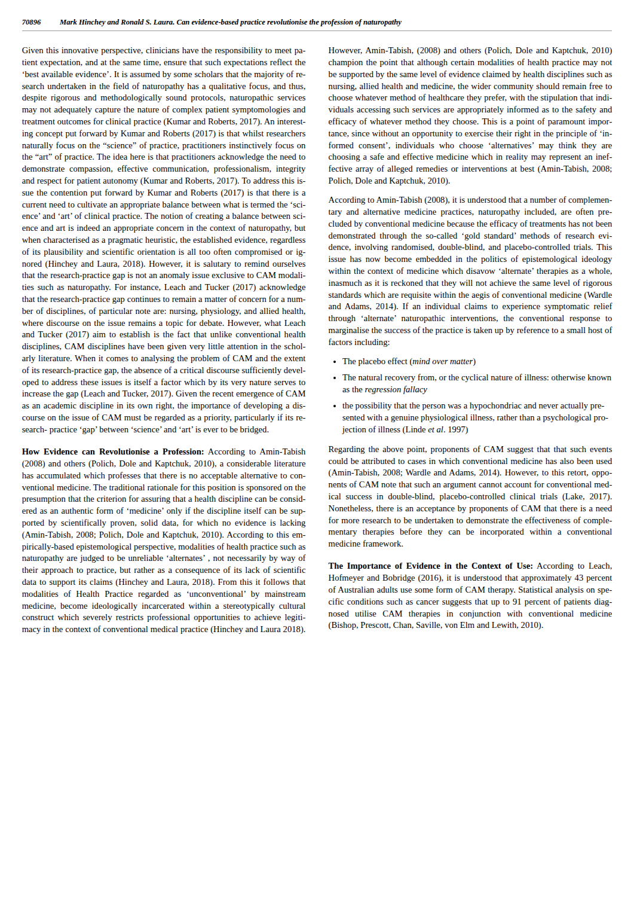70896 Mark Hinchey and Ronald S. Laura. Can evidence-based practice revolutionise the profession of naturopathy
Given this innovative perspective, clinicians have the responsibility to meet patient expectation, and at the same time, ensure that such expectations reflect the ‘best available evidence’. It is assumed by some scholars that the majority of research undertaken in the field of naturopathy has a qualitative focus, and thus, despite rigorous and methodologically sound protocols, naturopathic services may not adequately capture the nature of complex patient symptomologies and treatment outcomes for clinical practice (Kumar and Roberts, 2017). An interesting concept put forward by Kumar and Roberts (2017) is that whilst researchers naturally focus on the “science” of practice, practitioners instinctively focus on the “art” of practice. The idea here is that practitioners acknowledge the need to demonstrate compassion, effective communication, professionalism, integrity and respect for patient autonomy (Kumar and Roberts, 2017). To address this issue the contention put forward by Kumar and Roberts (2017) is that there is a current need to cultivate an appropriate balance between what is termed the ‘science’ and ‘art’ of clinical practice. The notion of creating a balance between science and art is indeed an appropriate concern in the context of naturopathy, but when characterised as a pragmatic heuristic, the established evidence, regardless of its plausibility and scientific orientation is all too often compromised or ignored (Hinchey and Laura, 2018). However, it is salutary to remind ourselves that the research-practice gap is not an anomaly issue exclusive to CAM modalities such as naturopathy. For instance, Leach and Tucker (2017) acknowledge that the research-practice gap continues to remain a matter of concern for a number of disciplines, of particular note are: nursing, physiology, and allied health, where discourse on the issue remains a topic for debate. However, what Leach and Tucker (2017) aim to establish is the fact that unlike conventional health disciplines, CAM disciplines have been given very little attention in the scholarly literature. When it comes to analysing the problem of CAM and the extent of its research-practice gap, the absence of a critical discourse sufficiently developed to address these issues is itself a factor which by its very nature serves to increase the gap (Leach and Tucker, 2017). Given the recent emergence of CAM as an academic discipline in its own right, the importance of developing a discourse on the issue of CAM must be regarded as a priority, particularly if its research- practice ‘gap’ between ‘science’ and ‘art’ is ever to be bridged.
How Evidence can Revolutionise a Profession:
According to Amin-Tabish (2008) and others (Polich, Dole and Kaptchuk, 2010), a considerable literature has accumulated which professes that there is no acceptable alternative to conventional medicine. The traditional rationale for this position is sponsored on the presumption that the criterion for assuring that a health discipline can be considered as an authentic form of ‘medicine’ only if the discipline itself can be supported by scientifically proven, solid data, for which no evidence is lacking (Amin-Tabish, 2008; Polich, Dole and Kaptchuk, 2010). According to this empirically-based epistemological perspective, modalities of health practice such as naturopathy are judged to be unreliable ‘alternates’ , not necessarily by way of their approach to practice, but rather as a consequence of its lack of scientific data to support its claims (Hinchey and Laura, 2018). From this it follows that modalities of Health Practice regarded as ‘unconventional’ by mainstream medicine, become ideologically incarcerated within a stereotypically cultural construct which severely restricts professional opportunities to achieve legitimacy in the context of conventional medical practice (Hinchey and Laura 2018). However, Amin-Tabish, (2008) and others (Polich, Dole and Kaptchuk, 2010) champion the point that although certain modalities of health practice may not be supported by the same level of evidence claimed by health disciplines such as nursing, allied health and medicine, the wider community should remain free to choose whatever method of healthcare they prefer, with the stipulation that individuals accessing such services are appropriately informed as to the safety and efficacy of whatever method they choose. This is a point of paramount importance, since without an opportunity to exercise their right in the principle of ‘informed consent’, individuals who choose ‘alternatives’ may think they are choosing a safe and effective medicine which in reality may represent an ineffective array of alleged remedies or interventions at best (Amin-Tabish, 2008; Polich, Dole and Kaptchuk, 2010).
According to Amin-Tabish (2008), it is understood that a number of complementary and alternative medicine practices, naturopathy included, are often precluded by conventional medicine because the efficacy of treatments has not been demonstrated through the so-called ‘gold standard’ methods of research evidence, involving randomised, double-blind, and placebo-controlled trials. This issue has now become embedded in the politics of epistemological ideology within the context of medicine which disavow ‘alternate’ therapies as a whole, inasmuch as it is reckoned that they will not achieve the same level of rigorous standards which are requisite within the aegis of conventional medicine (Wardle and Adams, 2014). If an individual claims to experience symptomatic relief through ‘alternate’ naturopathic interventions, the conventional response to marginalise the success of the practice is taken up by reference to a small host of factors including:
The placebo effect (mind over matter)
The natural recovery from, or the cyclical nature of illness: otherwise known as the regression fallacy
the possibility that the person was a hypochondriac and never actually presented with a genuine physiological illness, rather than a psychological projection of illness (Linde et al. 1997)
Regarding the above point, proponents of CAM suggest that that such events could be attributed to cases in which conventional medicine has also been used (Amin-Tabish, 2008; Wardle and Adams, 2014). However, to this retort, opponents of CAM note that such an argument cannot account for conventional medical success in double-blind, placebo-controlled clinical trials (Lake, 2017). Nonetheless, there is an acceptance by proponents of CAM that there is a need for more research to be undertaken to demonstrate the effectiveness of complementary therapies before they can be incorporated within a conventional medicine framework.
The Importance of Evidence in the Context of Use:
According to Leach, Hofmeyer and Bobridge (2016), it is understood that approximately 43 percent of Australian adults use some form of CAM therapy. Statistical analysis on specific conditions such as cancer suggests that up to 91 percent of patients diagnosed utilise CAM therapies in conjunction with conventional medicine (Bishop, Prescott, Chan, Saville, von Elm and Lewith, 2010).